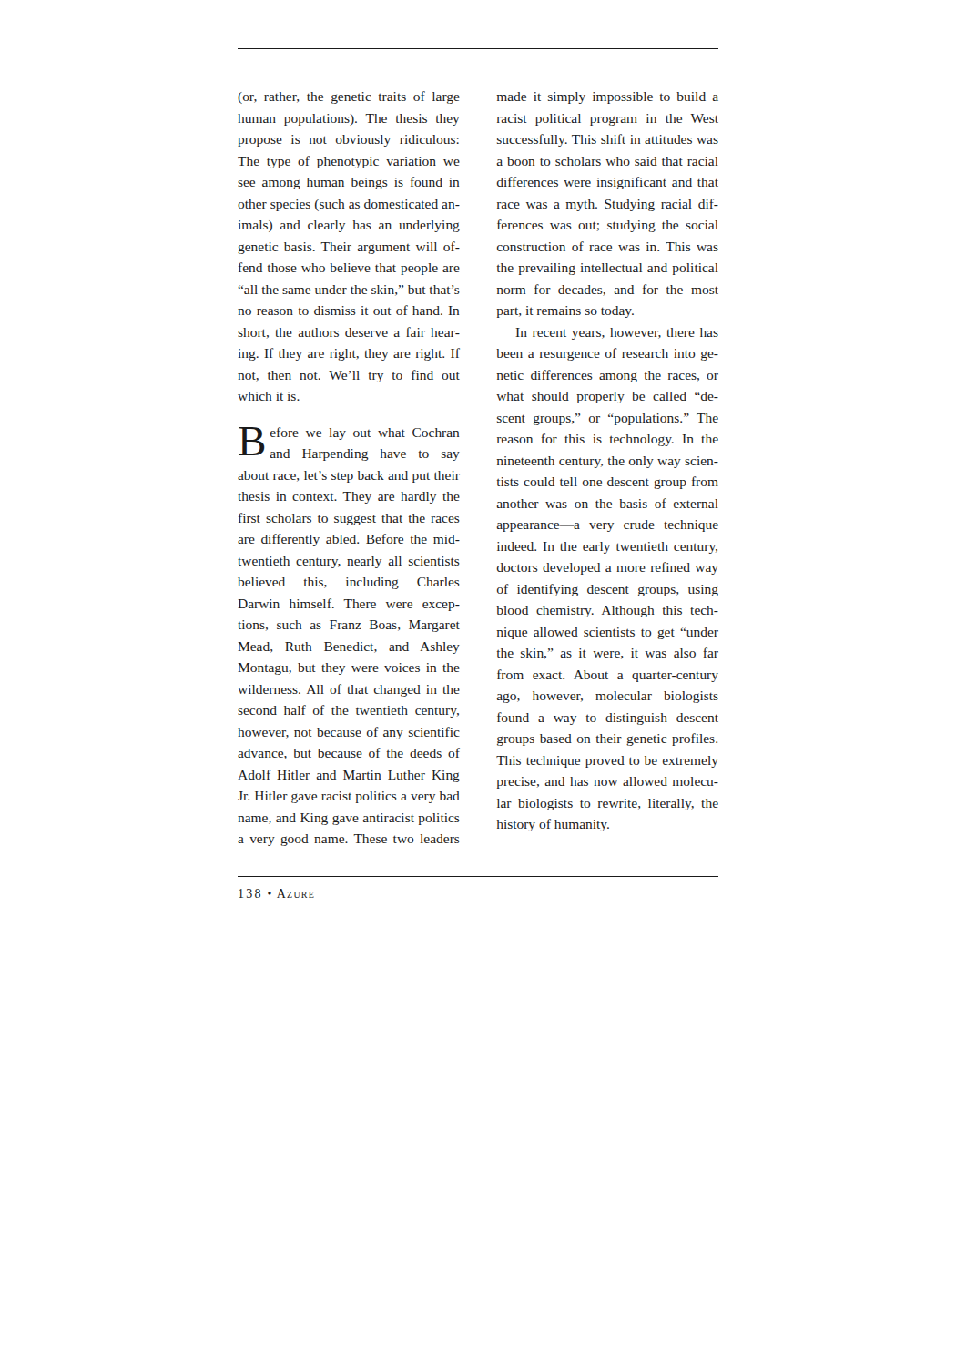(or, rather, the genetic traits of large human populations). The thesis they propose is not obviously ridiculous: The type of phenotypic variation we see among human beings is found in other species (such as domesticated animals) and clearly has an underlying genetic basis. Their argument will offend those who believe that people are “all the same under the skin,” but that’s no reason to dismiss it out of hand. In short, the authors deserve a fair hearing. If they are right, they are right. If not, then not. We’ll try to find out which it is.
Before we lay out what Cochran and Harpending have to say about race, let’s step back and put their thesis in context. They are hardly the first scholars to suggest that the races are differently abled. Before the mid-twentieth century, nearly all scientists believed this, including Charles Darwin himself. There were exceptions, such as Franz Boas, Margaret Mead, Ruth Benedict, and Ashley Montagu, but they were voices in the wilderness. All of that changed in the second half of the twentieth century, however, not because of any scientific advance, but because of the deeds of Adolf Hitler and Martin Luther King Jr. Hitler gave racist politics a very bad name, and King gave antiracist politics a very good name. These two leaders made it simply impossible to build a racist political program in the West successfully. This shift in attitudes was a boon to scholars who said that racial differences were insignificant and that race was a myth. Studying racial differences was out; studying the social construction of race was in. This was the prevailing intellectual and political norm for decades, and for the most part, it remains so today.
In recent years, however, there has been a resurgence of research into genetic differences among the races, or what should properly be called “descent groups,” or “populations.” The reason for this is technology. In the nineteenth century, the only way scientists could tell one descent group from another was on the basis of external appearance—a very crude technique indeed. In the early twentieth century, doctors developed a more refined way of identifying descent groups, using blood chemistry. Although this technique allowed scientists to get “under the skin,” as it were, it was also far from exact. About a quarter-century ago, however, molecular biologists found a way to distinguish descent groups based on their genetic profiles. This technique proved to be extremely precise, and has now allowed molecular biologists to rewrite, literally, the history of humanity.
138 • Azure